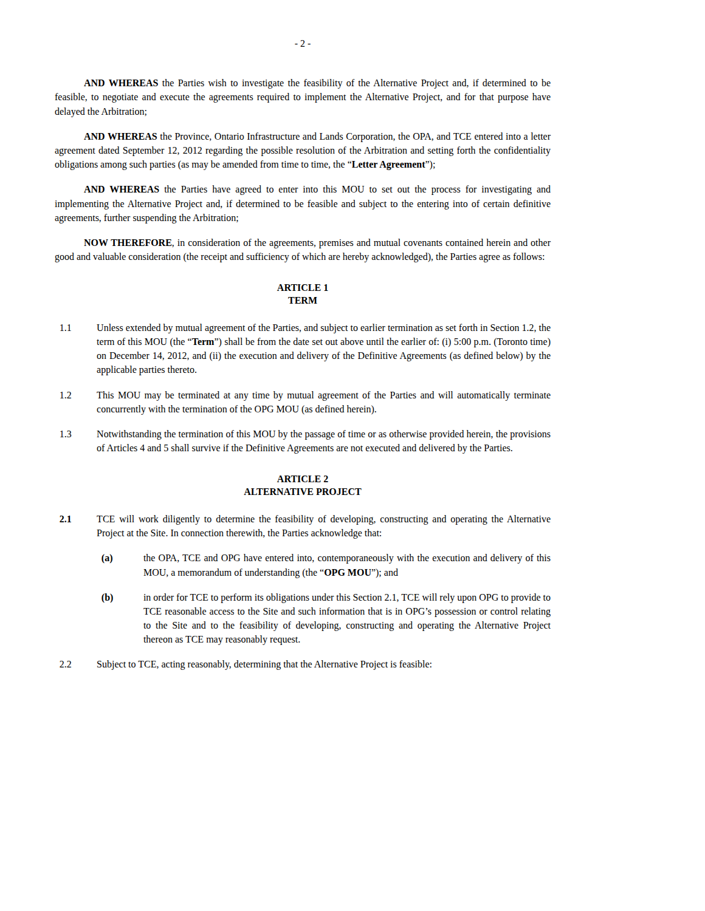- 2 -
AND WHEREAS the Parties wish to investigate the feasibility of the Alternative Project and, if determined to be feasible, to negotiate and execute the agreements required to implement the Alternative Project, and for that purpose have delayed the Arbitration;
AND WHEREAS the Province, Ontario Infrastructure and Lands Corporation, the OPA, and TCE entered into a letter agreement dated September 12, 2012 regarding the possible resolution of the Arbitration and setting forth the confidentiality obligations among such parties (as may be amended from time to time, the “Letter Agreement”);
AND WHEREAS the Parties have agreed to enter into this MOU to set out the process for investigating and implementing the Alternative Project and, if determined to be feasible and subject to the entering into of certain definitive agreements, further suspending the Arbitration;
NOW THEREFORE, in consideration of the agreements, premises and mutual covenants contained herein and other good and valuable consideration (the receipt and sufficiency of which are hereby acknowledged), the Parties agree as follows:
ARTICLE 1
TERM
1.1
Unless extended by mutual agreement of the Parties, and subject to earlier termination as set forth in Section 1.2, the term of this MOU (the “Term”) shall be from the date set out above until the earlier of: (i) 5:00 p.m. (Toronto time) on December 14, 2012, and (ii) the execution and delivery of the Definitive Agreements (as defined below) by the applicable parties thereto.
1.2
This MOU may be terminated at any time by mutual agreement of the Parties and will automatically terminate concurrently with the termination of the OPG MOU (as defined herein).
1.3
Notwithstanding the termination of this MOU by the passage of time or as otherwise provided herein, the provisions of Articles 4 and 5 shall survive if the Definitive Agreements are not executed and delivered by the Parties.
ARTICLE 2
ALTERNATIVE PROJECT
2.1
TCE will work diligently to determine the feasibility of developing, constructing and operating the Alternative Project at the Site. In connection therewith, the Parties acknowledge that:
(a)
the OPA, TCE and OPG have entered into, contemporaneously with the execution and delivery of this MOU, a memorandum of understanding (the “OPG MOU”); and
(b)
in order for TCE to perform its obligations under this Section 2.1, TCE will rely upon OPG to provide to TCE reasonable access to the Site and such information that is in OPG’s possession or control relating to the Site and to the feasibility of developing, constructing and operating the Alternative Project thereon as TCE may reasonably request.
2.2
Subject to TCE, acting reasonably, determining that the Alternative Project is feasible: